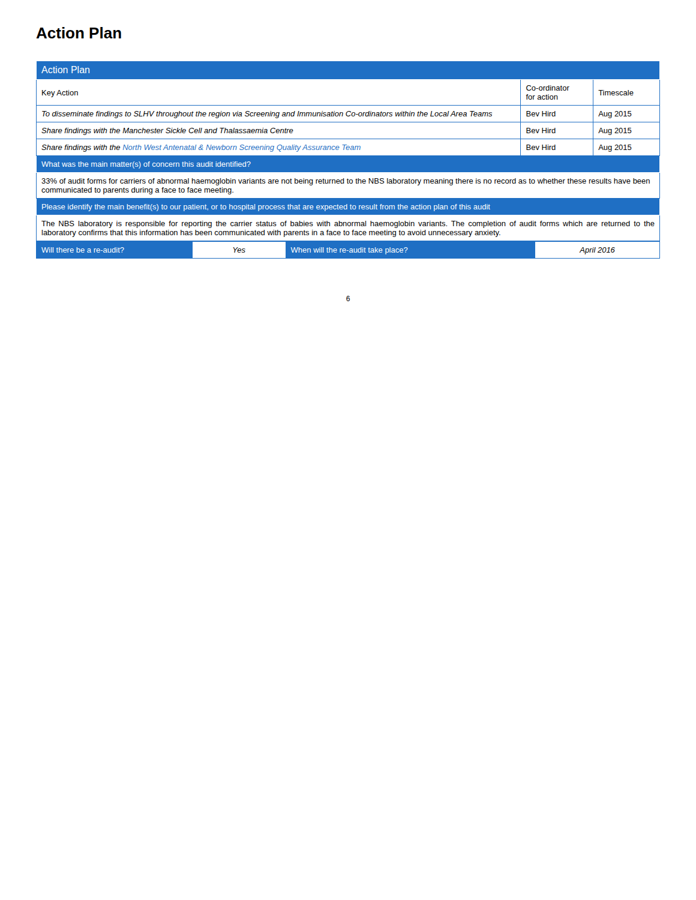Action Plan
| Action Plan |
| Key Action | Co-ordinator for action | Timescale |
| To disseminate findings to SLHV throughout the region via Screening and Immunisation Co-ordinators within the Local Area Teams | Bev Hird | Aug 2015 |
| Share findings with the Manchester Sickle Cell and Thalassaemia Centre | Bev Hird | Aug 2015 |
| Share findings with the North West Antenatal & Newborn Screening Quality Assurance Team | Bev Hird | Aug 2015 |
| What was the main matter(s) of concern this audit identified? |
| 33% of audit forms for carriers of abnormal haemoglobin variants are not being returned to the NBS laboratory meaning there is no record as to whether these results have been communicated to parents during a face to face meeting. |
| Please identify the main benefit(s) to our patient, or to hospital process that are expected to result from the action plan of this audit |
| The NBS laboratory is responsible for reporting the carrier status of babies with abnormal haemoglobin variants. The completion of audit forms which are returned to the laboratory confirms that this information has been communicated with parents in a face to face meeting to avoid unnecessary anxiety. |
| Will there be a re-audit? | Yes | When will the re-audit take place? | April 2016 |
6